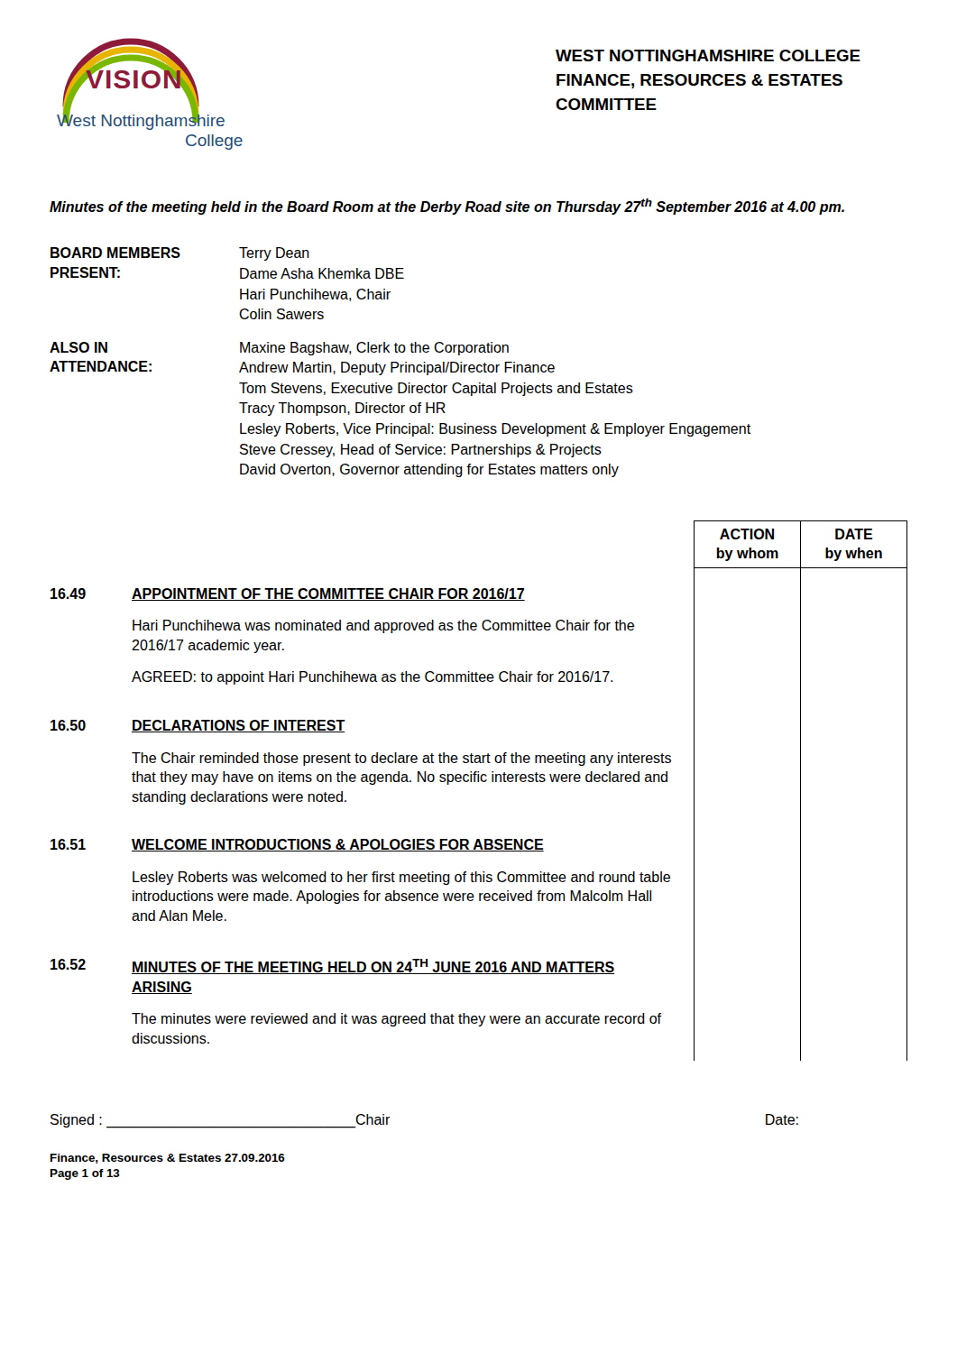VISION West Nottinghamshire College
West Nottinghamshire College
Finance, Resources & Estates
Committee
Minutes of the meeting held in the Board Room at the Derby Road site on Thursday 27th September 2016 at 4.00 pm.
| Board Members Present: | Terry Dean Dame Asha Khemka DBE Hari Punchihewa, Chair Colin Sawers |
| Also in Attendance: | Maxine Bagshaw, Clerk to the Corporation Andrew Martin, Deputy Principal/Director Finance Tom Stevens, Executive Director Capital Projects and Estates Tracy Thompson, Director of HR Lesley Roberts, Vice Principal: Business Development & Employer Engagement Steve Cressey, Head of Service: Partnerships & Projects David Overton, Governor attending for Estates matters only |
| | | ACTION by whom | DATE by when |
| 16.49 | Appointment of the Committee Chair for 2016/17 Hari Punchihewa was nominated and approved as the Committee Chair for the 2016/17 academic year. AGREED: to appoint Hari Punchihewa as the Committee Chair for 2016/17. | | |
| 16.50 | Declarations of Interest The Chair reminded those present to declare at the start of the meeting any interests that they may have on items on the agenda. No specific interests were declared and standing declarations were noted. | | |
| 16.51 | Welcome Introductions & Apologies for Absence Lesley Roberts was welcomed to her first meeting of this Committee and round table introductions were made. Apologies for absence were received from Malcolm Hall and Alan Mele. | | |
| 16.52 | Minutes of the Meeting held on 24 th June 2016 and Matters Arising The minutes were reviewed and it was agreed that they were an accurate record of discussions. | | |
Signed : _______________________________Chair
Date:
Finance, Resources & Estates 27.09.2016
Page 1 of 13